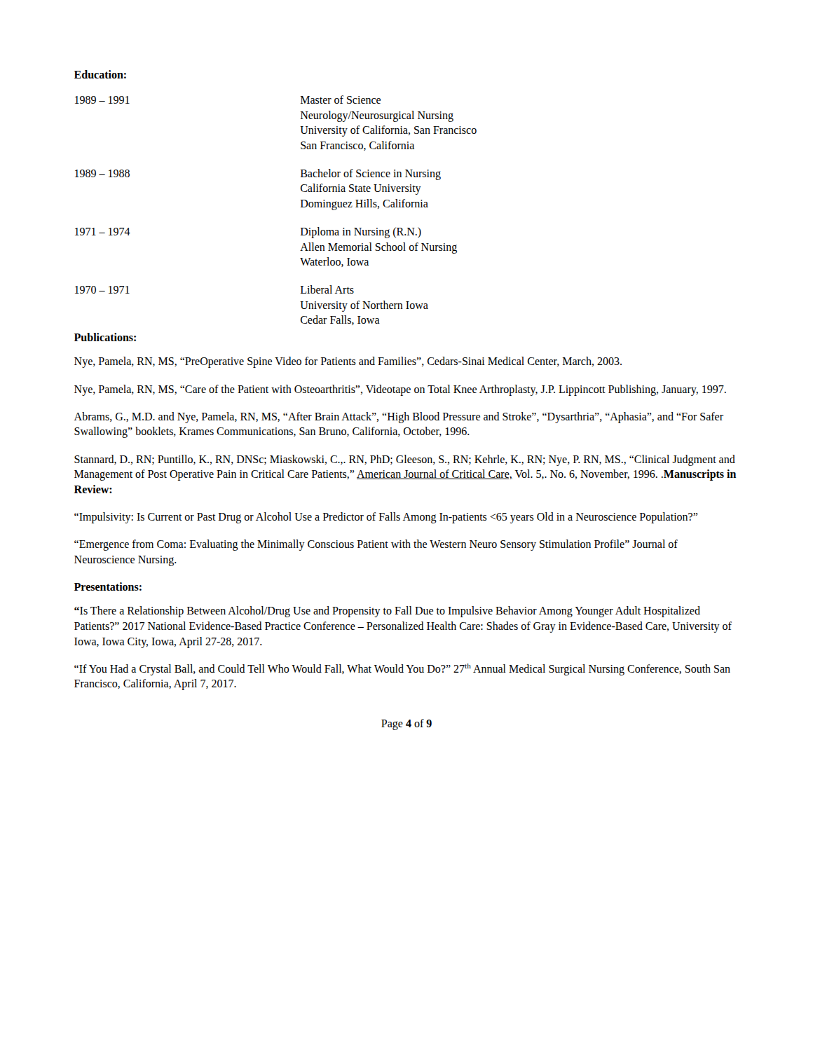Education:
| 1989 – 1991 | Master of Science Neurology/Neurosurgical Nursing University of California, San Francisco San Francisco, California |
| 1989 – 1988 | Bachelor of Science in Nursing California State University Dominguez Hills, California |
| 1971 – 1974 | Diploma in Nursing (R.N.) Allen Memorial School of Nursing Waterloo, Iowa |
| 1970 – 1971 | Liberal Arts University of Northern Iowa Cedar Falls, Iowa |
Publications:
Nye, Pamela, RN, MS, “PreOperative Spine Video for Patients and Families”, Cedars-Sinai Medical Center, March, 2003.
Nye, Pamela, RN, MS, “Care of the Patient with Osteoarthritis”, Videotape on Total Knee Arthroplasty, J.P. Lippincott Publishing, January, 1997.
Abrams, G., M.D. and Nye, Pamela, RN, MS, “After Brain Attack”, “High Blood Pressure and Stroke”, “Dysarthria”, “Aphasia”, and “For Safer Swallowing” booklets, Krames Communications, San Bruno, California, October, 1996.
Stannard, D., RN; Puntillo, K., RN, DNSc; Miaskowski, C.,. RN, PhD; Gleeson, S., RN; Kehrle, K., RN; Nye, P. RN, MS., “Clinical Judgment and Management of Post Operative Pain in Critical Care Patients,” American Journal of Critical Care, Vol. 5,. No. 6, November, 1996. .Manuscripts in Review:
“Impulsivity: Is Current or Past Drug or Alcohol Use a Predictor of Falls Among In-patients <65 years Old in a Neuroscience Population?”
“Emergence from Coma: Evaluating the Minimally Conscious Patient with the Western Neuro Sensory Stimulation Profile” Journal of Neuroscience Nursing.
Presentations:
“Is There a Relationship Between Alcohol/Drug Use and Propensity to Fall Due to Impulsive Behavior Among Younger Adult Hospitalized Patients?” 2017 National Evidence-Based Practice Conference – Personalized Health Care: Shades of Gray in Evidence-Based Care, University of Iowa, Iowa City, Iowa, April 27-28, 2017.
“If You Had a Crystal Ball, and Could Tell Who Would Fall, What Would You Do?” 27th Annual Medical Surgical Nursing Conference, South San Francisco, California, April 7, 2017.
Page 4 of 9